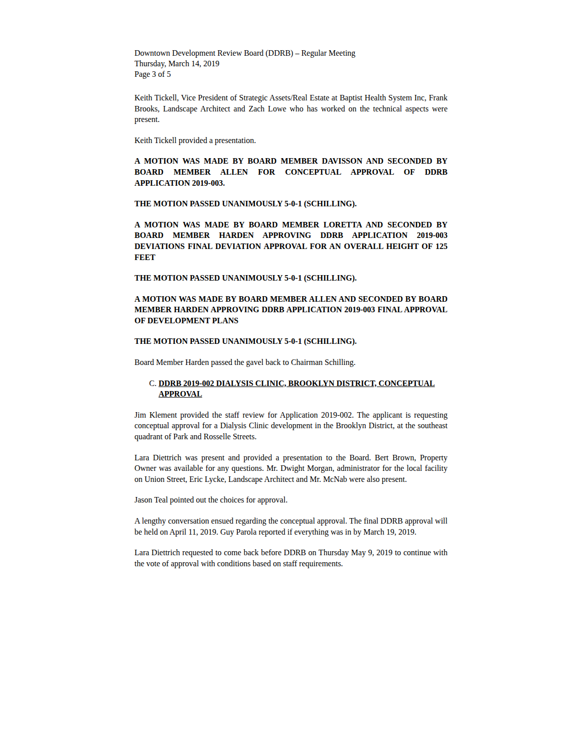Downtown Development Review Board (DDRB) – Regular Meeting
Thursday, March 14, 2019
Page 3 of 5
Keith Tickell, Vice President of Strategic Assets/Real Estate at Baptist Health System Inc, Frank Brooks, Landscape Architect and Zach Lowe who has worked on the technical aspects were present.
Keith Tickell provided a presentation.
A motion was made by Board Member Davisson and seconded by Board Member Allen for conceptual approval of DDRB Application 2019-003.
The motion passed unanimously 5-0-1 (Schilling).
A motion was made by Board Member Loretta and seconded by Board Member Harden approving DDRB Application 2019-003 Deviations Final Deviation Approval for an overall height of 125 feet
The motion passed unanimously 5-0-1 (Schilling).
A motion was made by Board Member Allen and seconded by Board Member Harden approving DDRB Application 2019-003 Final Approval of Development Plans
The motion passed unanimously 5-0-1 (Schilling).
Board Member Harden passed the gavel back to Chairman Schilling.
DDRB 2019-002 Dialysis Clinic, Brooklyn District, Conceptual Approval
Jim Klement provided the staff review for Application 2019-002. The applicant is requesting conceptual approval for a Dialysis Clinic development in the Brooklyn District, at the southeast quadrant of Park and Rosselle Streets.
Lara Diettrich was present and provided a presentation to the Board. Bert Brown, Property Owner was available for any questions. Mr. Dwight Morgan, administrator for the local facility on Union Street, Eric Lycke, Landscape Architect and Mr. McNab were also present.
Jason Teal pointed out the choices for approval.
A lengthy conversation ensued regarding the conceptual approval. The final DDRB approval will be held on April 11, 2019. Guy Parola reported if everything was in by March 19, 2019.
Lara Diettrich requested to come back before DDRB on Thursday May 9, 2019 to continue with the vote of approval with conditions based on staff requirements.